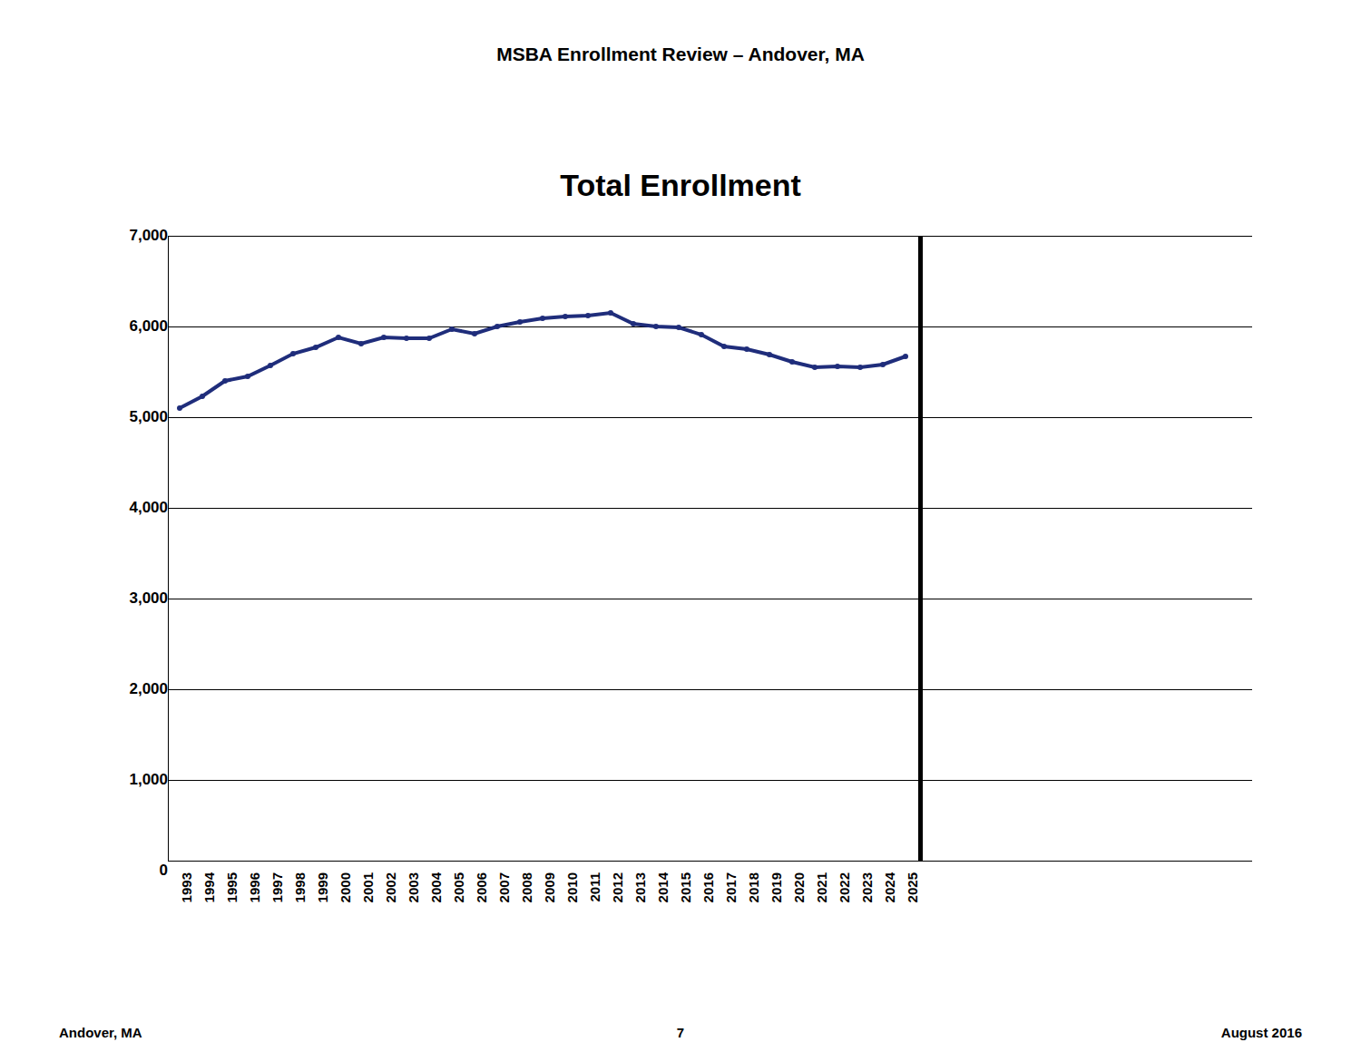MSBA Enrollment Review – Andover, MA
Total Enrollment
7,000
6,000
5,000
4,000
3,000
2,000
1,000
0
1993
1994
1995
1996
1997
1998
1999
2000
2001
2002
2003
2004
2005
2006
2007
2008
2009
2010
2011
2012
2013
2014
2015
2016
2017
2018
2019
2020
2021
2022
2023
2024
2025
Andover, MA 7 August 2016